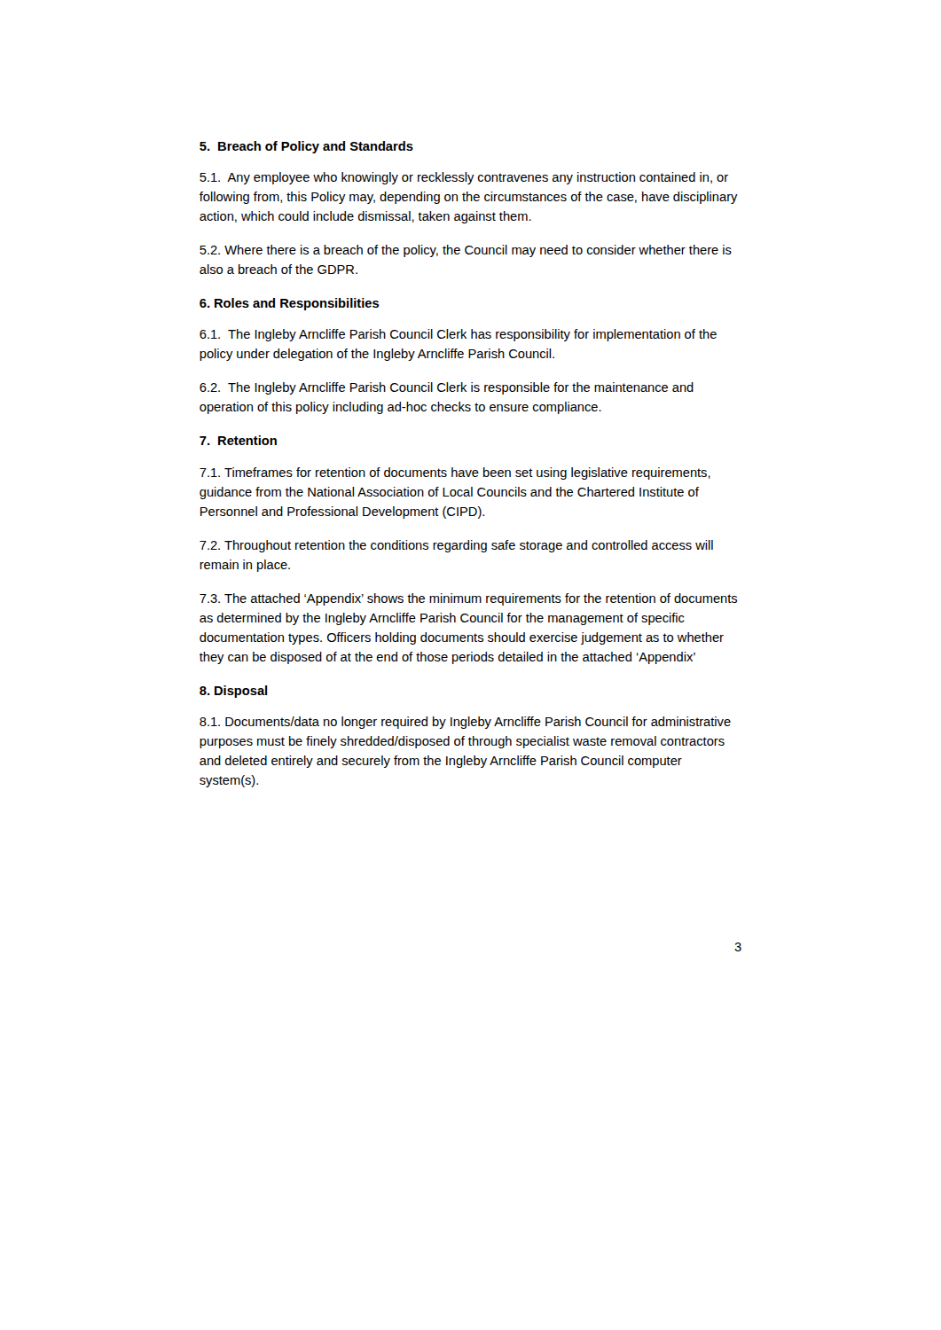5. Breach of Policy and Standards
5.1. Any employee who knowingly or recklessly contravenes any instruction contained in, or following from, this Policy may, depending on the circumstances of the case, have disciplinary action, which could include dismissal, taken against them.
5.2. Where there is a breach of the policy, the Council may need to consider whether there is also a breach of the GDPR.
6. Roles and Responsibilities
6.1. The Ingleby Arncliffe Parish Council Clerk has responsibility for implementation of the policy under delegation of the Ingleby Arncliffe Parish Council.
6.2. The Ingleby Arncliffe Parish Council Clerk is responsible for the maintenance and operation of this policy including ad-hoc checks to ensure compliance.
7. Retention
7.1. Timeframes for retention of documents have been set using legislative requirements, guidance from the National Association of Local Councils and the Chartered Institute of Personnel and Professional Development (CIPD).
7.2. Throughout retention the conditions regarding safe storage and controlled access will remain in place.
7.3. The attached ‘Appendix’ shows the minimum requirements for the retention of documents as determined by the Ingleby Arncliffe Parish Council for the management of specific documentation types. Officers holding documents should exercise judgement as to whether they can be disposed of at the end of those periods detailed in the attached ‘Appendix’
8. Disposal
8.1. Documents/data no longer required by Ingleby Arncliffe Parish Council for administrative purposes must be finely shredded/disposed of through specialist waste removal contractors and deleted entirely and securely from the Ingleby Arncliffe Parish Council computer system(s).
3